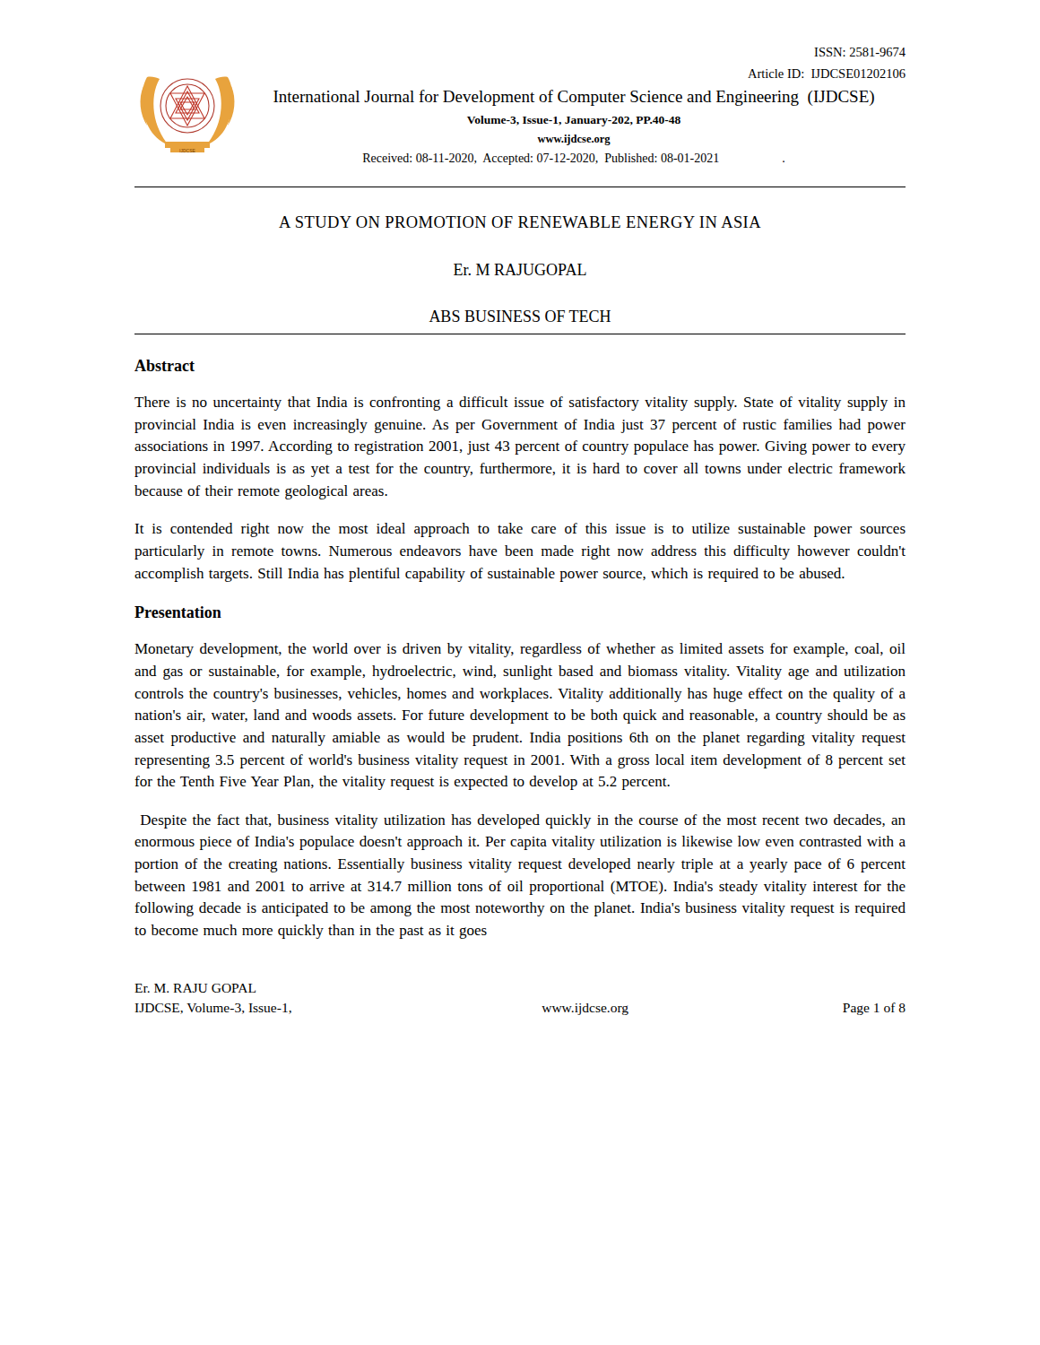IJDCSE
ISSN: 2581-9674
Article ID: IJDCSE01202106
International Journal for Development of Computer Science and Engineering (IJDCSE)
Volume-3, Issue-1, January-202, PP.40-48
www.ijdcse.org
Received: 08-11-2020, Accepted: 07-12-2020, Published: 08-01-2021.
A STUDY ON PROMOTION OF RENEWABLE ENERGY IN ASIA
Er. M RAJUGOPAL
ABS BUSINESS OF TECH
Abstract
There is no uncertainty that India is confronting a difficult issue of satisfactory vitality supply. State of vitality supply in provincial India is even increasingly genuine. As per Government of India just 37 percent of rustic families had power associations in 1997. According to registration 2001, just 43 percent of country populace has power. Giving power to every provincial individuals is as yet a test for the country, furthermore, it is hard to cover all towns under electric framework because of their remote geological areas.
It is contended right now the most ideal approach to take care of this issue is to utilize sustainable power sources particularly in remote towns. Numerous endeavors have been made right now address this difficulty however couldn't accomplish targets. Still India has plentiful capability of sustainable power source, which is required to be abused.
Presentation
Monetary development, the world over is driven by vitality, regardless of whether as limited assets for example, coal, oil and gas or sustainable, for example, hydroelectric, wind, sunlight based and biomass vitality. Vitality age and utilization controls the country's businesses, vehicles, homes and workplaces. Vitality additionally has huge effect on the quality of a nation's air, water, land and woods assets. For future development to be both quick and reasonable, a country should be as asset productive and naturally amiable as would be prudent. India positions 6th on the planet regarding vitality request representing 3.5 percent of world's business vitality request in 2001. With a gross local item development of 8 percent set for the Tenth Five Year Plan, the vitality request is expected to develop at 5.2 percent.
Despite the fact that, business vitality utilization has developed quickly in the course of the most recent two decades, an enormous piece of India's populace doesn't approach it. Per capita vitality utilization is likewise low even contrasted with a portion of the creating nations. Essentially business vitality request developed nearly triple at a yearly pace of 6 percent between 1981 and 2001 to arrive at 314.7 million tons of oil proportional (MTOE). India's steady vitality interest for the following decade is anticipated to be among the most noteworthy on the planet. India's business vitality request is required to become much more quickly than in the past as it goes
Er. M. RAJU GOPAL
IJDCSE, Volume-3, Issue-1, www.ijdcse.org Page 1 of 8